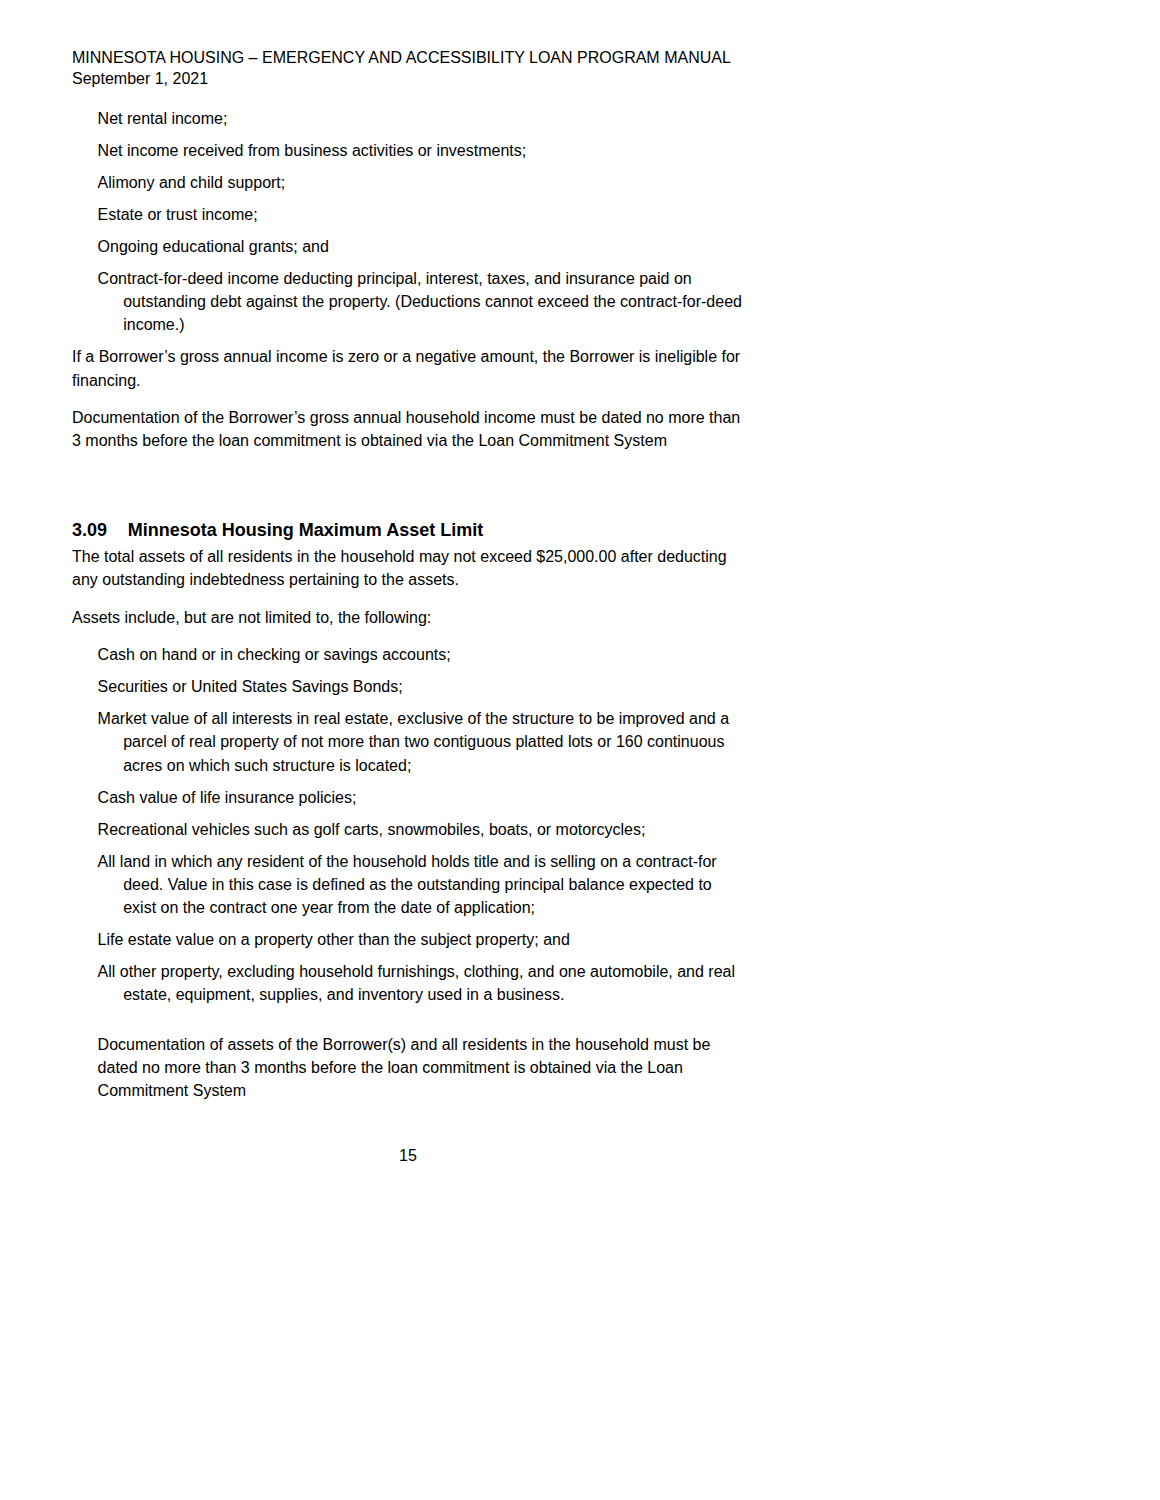MINNESOTA HOUSING – EMERGENCY AND ACCESSIBILITY LOAN PROGRAM MANUAL
September 1, 2021
Net rental income;
Net income received from business activities or investments;
Alimony and child support;
Estate or trust income;
Ongoing educational grants; and
Contract-for-deed income deducting principal, interest, taxes, and insurance paid on outstanding debt against the property. (Deductions cannot exceed the contract-for-deed income.)
If a Borrower’s gross annual income is zero or a negative amount, the Borrower is ineligible for financing.
Documentation of the Borrower’s gross annual household income must be dated no more than 3 months before the loan commitment is obtained via the Loan Commitment System
3.09 Minnesota Housing Maximum Asset Limit
The total assets of all residents in the household may not exceed $25,000.00 after deducting any outstanding indebtedness pertaining to the assets.
Assets include, but are not limited to, the following:
Cash on hand or in checking or savings accounts;
Securities or United States Savings Bonds;
Market value of all interests in real estate, exclusive of the structure to be improved and a parcel of real property of not more than two contiguous platted lots or 160 continuous acres on which such structure is located;
Cash value of life insurance policies;
Recreational vehicles such as golf carts, snowmobiles, boats, or motorcycles;
All land in which any resident of the household holds title and is selling on a contract-for deed. Value in this case is defined as the outstanding principal balance expected to exist on the contract one year from the date of application;
Life estate value on a property other than the subject property; and
All other property, excluding household furnishings, clothing, and one automobile, and real estate, equipment, supplies, and inventory used in a business.
Documentation of assets of the Borrower(s) and all residents in the household must be dated no more than 3 months before the loan commitment is obtained via the Loan Commitment System
15